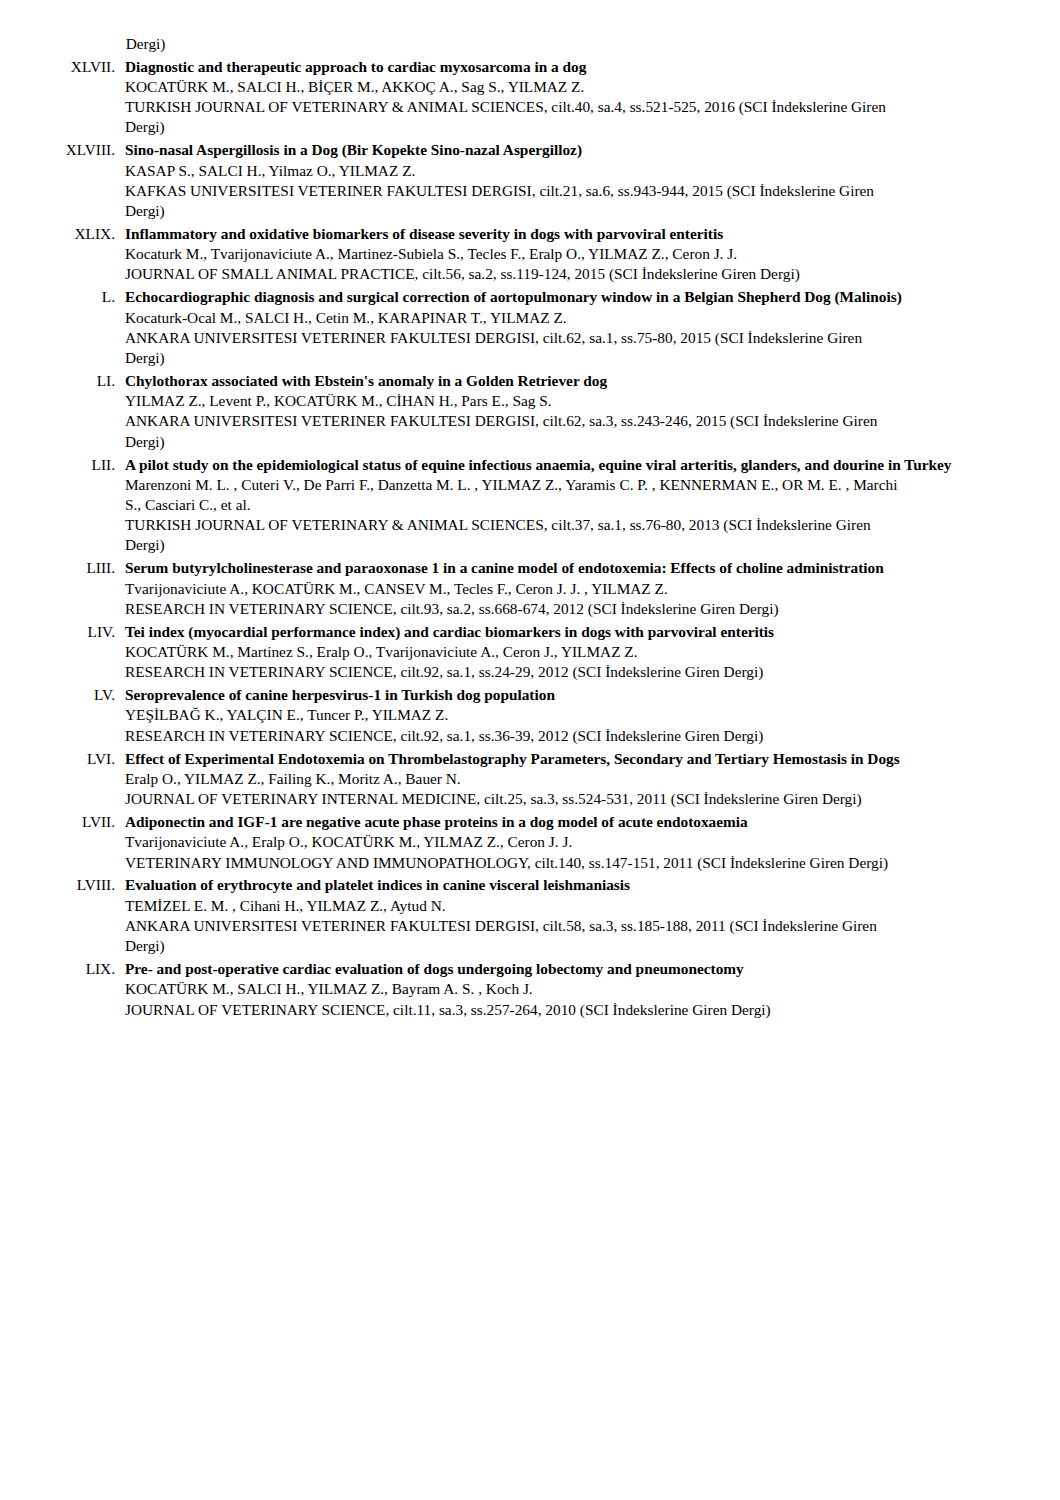Dergi)
XLVII. Diagnostic and therapeutic approach to cardiac myxosarcoma in a dog KOCATÜRK M., SALCI H., BİÇER M., AKKOÇ A., Sag S., YILMAZ Z. TURKISH JOURNAL OF VETERINARY & ANIMAL SCIENCES, cilt.40, sa.4, ss.521-525, 2016 (SCI İndekslerine Giren Dergi)
XLVIII. Sino-nasal Aspergillosis in a Dog (Bir Kopekte Sino-nazal Aspergilloz) KASAP S., SALCI H., Yilmaz O., YILMAZ Z. KAFKAS UNIVERSITESI VETERINER FAKULTESI DERGISI, cilt.21, sa.6, ss.943-944, 2015 (SCI İndekslerine Giren Dergi)
XLIX. Inflammatory and oxidative biomarkers of disease severity in dogs with parvoviral enteritis Kocaturk M., Tvarijonaviciute A., Martinez-Subiela S., Tecles F., Eralp O., YILMAZ Z., Ceron J. J. JOURNAL OF SMALL ANIMAL PRACTICE, cilt.56, sa.2, ss.119-124, 2015 (SCI İndekslerine Giren Dergi)
L. Echocardiographic diagnosis and surgical correction of aortopulmonary window in a Belgian Shepherd Dog (Malinois) Kocaturk-Ocal M., SALCI H., Cetin M., KARAPINAR T., YILMAZ Z. ANKARA UNIVERSITESI VETERINER FAKULTESI DERGISI, cilt.62, sa.1, ss.75-80, 2015 (SCI İndekslerine Giren Dergi)
LI. Chylothorax associated with Ebstein's anomaly in a Golden Retriever dog YILMAZ Z., Levent P., KOCATÜRK M., CİHAN H., Pars E., Sag S. ANKARA UNIVERSITESI VETERINER FAKULTESI DERGISI, cilt.62, sa.3, ss.243-246, 2015 (SCI İndekslerine Giren Dergi)
LII. A pilot study on the epidemiological status of equine infectious anaemia, equine viral arteritis, glanders, and dourine in Turkey Marenzoni M. L. , Cuteri V., De Parri F., Danzetta M. L. , YILMAZ Z., Yaramis C. P. , KENNERMAN E., OR M. E. , Marchi S., Casciari C., et al. TURKISH JOURNAL OF VETERINARY & ANIMAL SCIENCES, cilt.37, sa.1, ss.76-80, 2013 (SCI İndekslerine Giren Dergi)
LIII. Serum butyrylcholinesterase and paraoxonase 1 in a canine model of endotoxemia: Effects of choline administration Tvarijonaviciute A., KOCATÜRK M., CANSEV M., Tecles F., Ceron J. J. , YILMAZ Z. RESEARCH IN VETERINARY SCIENCE, cilt.93, sa.2, ss.668-674, 2012 (SCI İndekslerine Giren Dergi)
LIV. Tei index (myocardial performance index) and cardiac biomarkers in dogs with parvoviral enteritis KOCATÜRK M., Martinez S., Eralp O., Tvarijonaviciute A., Ceron J., YILMAZ Z. RESEARCH IN VETERINARY SCIENCE, cilt.92, sa.1, ss.24-29, 2012 (SCI İndekslerine Giren Dergi)
LV. Seroprevalence of canine herpesvirus-1 in Turkish dog population YEŞİLBAĞ K., YALÇIN E., Tuncer P., YILMAZ Z. RESEARCH IN VETERINARY SCIENCE, cilt.92, sa.1, ss.36-39, 2012 (SCI İndekslerine Giren Dergi)
LVI. Effect of Experimental Endotoxemia on Thrombelastography Parameters, Secondary and Tertiary Hemostasis in Dogs Eralp O., YILMAZ Z., Failing K., Moritz A., Bauer N. JOURNAL OF VETERINARY INTERNAL MEDICINE, cilt.25, sa.3, ss.524-531, 2011 (SCI İndekslerine Giren Dergi)
LVII. Adiponectin and IGF-1 are negative acute phase proteins in a dog model of acute endotoxaemia Tvarijonaviciute A., Eralp O., KOCATÜRK M., YILMAZ Z., Ceron J. J. VETERINARY IMMUNOLOGY AND IMMUNOPATHOLOGY, cilt.140, ss.147-151, 2011 (SCI İndekslerine Giren Dergi)
LVIII. Evaluation of erythrocyte and platelet indices in canine visceral leishmaniasis TEMİZEL E. M. , Cihani H., YILMAZ Z., Aytud N. ANKARA UNIVERSITESI VETERINER FAKULTESI DERGISI, cilt.58, sa.3, ss.185-188, 2011 (SCI İndekslerine Giren Dergi)
LIX. Pre- and post-operative cardiac evaluation of dogs undergoing lobectomy and pneumonectomy KOCATÜRK M., SALCI H., YILMAZ Z., Bayram A. S. , Koch J. JOURNAL OF VETERINARY SCIENCE, cilt.11, sa.3, ss.257-264, 2010 (SCI İndekslerine Giren Dergi)